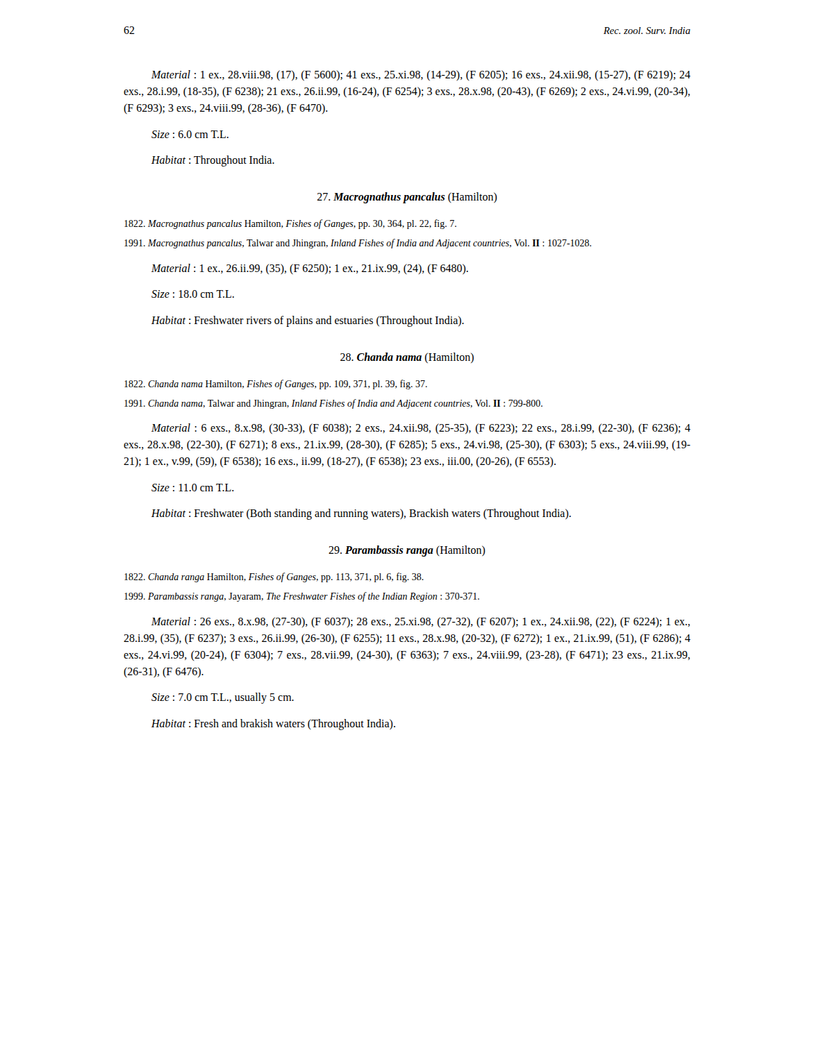62 Rec. zool. Surv. India
Material : 1 ex., 28.viii.98, (17), (F 5600); 41 exs., 25.xi.98, (14-29), (F 6205); 16 exs., 24.xii.98, (15-27), (F 6219); 24 exs., 28.i.99, (18-35), (F 6238); 21 exs., 26.ii.99, (16-24), (F 6254); 3 exs., 28.x.98, (20-43), (F 6269); 2 exs., 24.vi.99, (20-34), (F 6293); 3 exs., 24.viii.99, (28-36), (F 6470).
Size : 6.0 cm T.L.
Habitat : Throughout India.
27. Macrognathus pancalus (Hamilton)
1822. Macrognathus pancalus Hamilton, Fishes of Ganges, pp. 30, 364, pl. 22, fig. 7.
1991. Macrognathus pancalus, Talwar and Jhingran, Inland Fishes of India and Adjacent countries, Vol. II : 1027-1028.
Material : 1 ex., 26.ii.99, (35), (F 6250); 1 ex., 21.ix.99, (24), (F 6480).
Size : 18.0 cm T.L.
Habitat : Freshwater rivers of plains and estuaries (Throughout India).
28. Chanda nama (Hamilton)
1822. Chanda nama Hamilton, Fishes of Ganges, pp. 109, 371, pl. 39, fig. 37.
1991. Chanda nama, Talwar and Jhingran, Inland Fishes of India and Adjacent countries, Vol. II : 799-800.
Material : 6 exs., 8.x.98, (30-33), (F 6038); 2 exs., 24.xii.98, (25-35), (F 6223); 22 exs., 28.i.99, (22-30), (F 6236); 4 exs., 28.x.98, (22-30), (F 6271); 8 exs., 21.ix.99, (28-30), (F 6285); 5 exs., 24.vi.98, (25-30), (F 6303); 5 exs., 24.viii.99, (19-21); 1 ex., v.99, (59), (F 6538); 16 exs., ii.99, (18-27), (F 6538); 23 exs., iii.00, (20-26), (F 6553).
Size : 11.0 cm T.L.
Habitat : Freshwater (Both standing and running waters), Brackish waters (Throughout India).
29. Parambassis ranga (Hamilton)
1822. Chanda ranga Hamilton, Fishes of Ganges, pp. 113, 371, pl. 6, fig. 38.
1999. Parambassis ranga, Jayaram, The Freshwater Fishes of the Indian Region : 370-371.
Material : 26 exs., 8.x.98, (27-30), (F 6037); 28 exs., 25.xi.98, (27-32), (F 6207); 1 ex., 24.xii.98, (22), (F 6224); 1 ex., 28.i.99, (35), (F 6237); 3 exs., 26.ii.99, (26-30), (F 6255); 11 exs., 28.x.98, (20-32), (F 6272); 1 ex., 21.ix.99, (51), (F 6286); 4 exs., 24.vi.99, (20-24), (F 6304); 7 exs., 28.vii.99, (24-30), (F 6363); 7 exs., 24.viii.99, (23-28), (F 6471); 23 exs., 21.ix.99, (26-31), (F 6476).
Size : 7.0 cm T.L., usually 5 cm.
Habitat : Fresh and brakish waters (Throughout India).